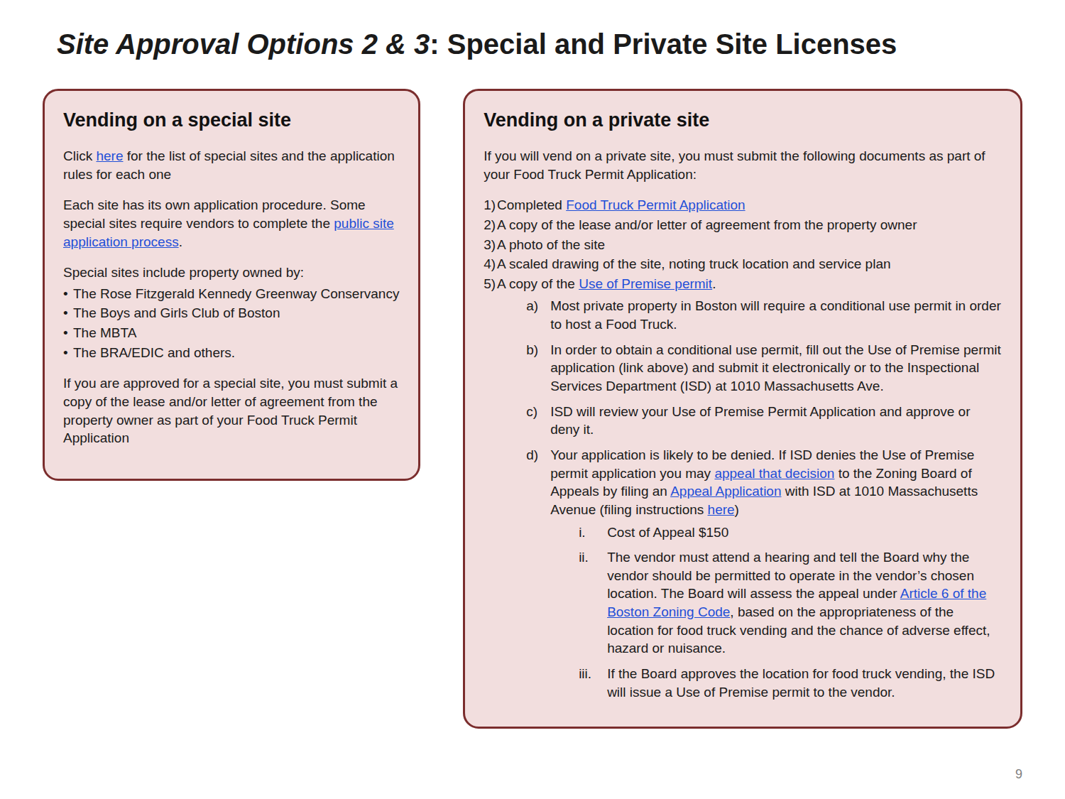Site Approval Options 2 & 3: Special and Private Site Licenses
Vending on a special site
Click here for the list of special sites and the application rules for each one
Each site has its own application procedure. Some special sites require vendors to complete the public site application process.
Special sites include property owned by:
The Rose Fitzgerald Kennedy Greenway Conservancy
The Boys and Girls Club of Boston
The MBTA
The BRA/EDIC and others.
If you are approved for a special site, you must submit a copy of the lease and/or letter of agreement from the property owner as part of your Food Truck Permit Application
Vending on a private site
If you will vend on a private site, you must submit the following documents as part of your Food Truck Permit Application:
Completed Food Truck Permit Application
A copy of the lease and/or letter of agreement from the property owner
A photo of the site
A scaled drawing of the site, noting truck location and service plan
A copy of the Use of Premise permit.
Most private property in Boston will require a conditional use permit in order to host a Food Truck.
In order to obtain a conditional use permit, fill out the Use of Premise permit application (link above) and submit it electronically or to the Inspectional Services Department (ISD) at 1010 Massachusetts Ave.
ISD will review your Use of Premise Permit Application and approve or deny it.
Your application is likely to be denied. If ISD denies the Use of Premise permit application you may appeal that decision to the Zoning Board of Appeals by filing an Appeal Application with ISD at 1010 Massachusetts Avenue (filing instructions here)
Cost of Appeal $150
The vendor must attend a hearing and tell the Board why the vendor should be permitted to operate in the vendor’s chosen location. The Board will assess the appeal under Article 6 of the Boston Zoning Code, based on the appropriateness of the location for food truck vending and the chance of adverse effect, hazard or nuisance.
If the Board approves the location for food truck vending, the ISD will issue a Use of Premise permit to the vendor.
9